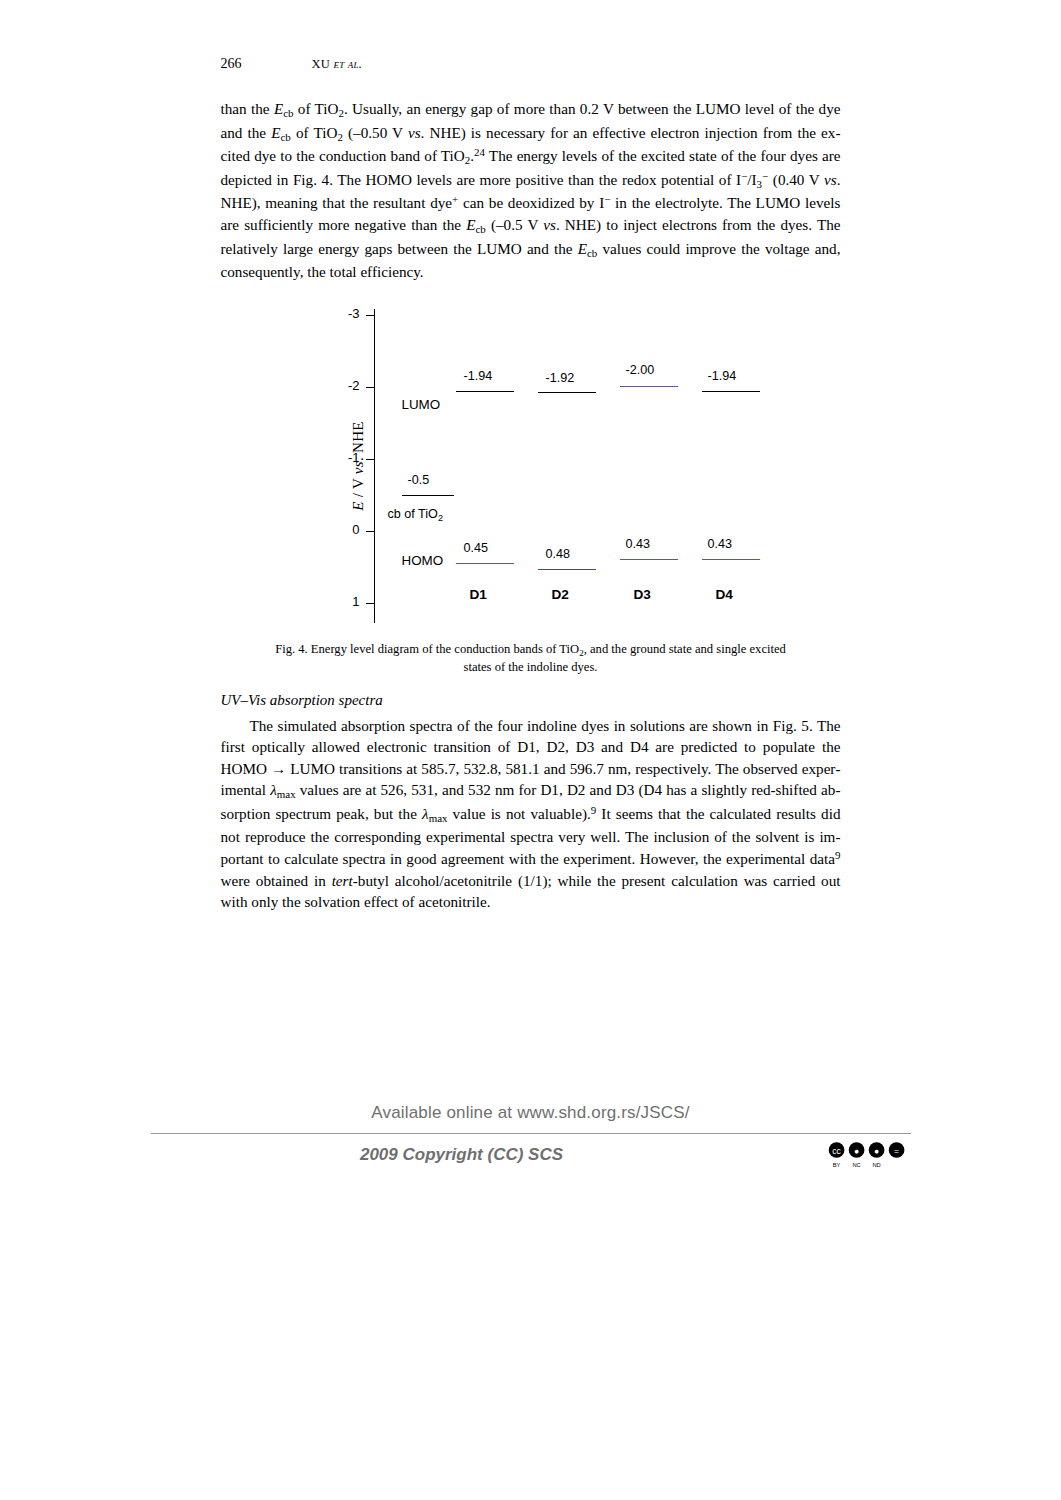266
XU et al.
than the Ecb of TiO2. Usually, an energy gap of more than 0.2 V between the LUMO level of the dye and the Ecb of TiO2 (–0.50 V vs. NHE) is necessary for an effective electron injection from the excited dye to the conduction band of TiO2.24 The energy levels of the excited state of the four dyes are depicted in Fig. 4. The HOMO levels are more positive than the redox potential of I−/I3− (0.40 V vs. NHE), meaning that the resultant dye+ can be deoxidized by I− in the electrolyte. The LUMO levels are sufficiently more negative than the Ecb (–0.5 V vs. NHE) to inject electrons from the dyes. The relatively large energy gaps between the LUMO and the Ecb values could improve the voltage and, consequently, the total efficiency.
E / V vs. NHE
-3
-2
-1
0
1
-1.94
-1.92
-2.00
-1.94
LUMO
-0.5
cb of TiO2
0.45
0.48
0.43
0.43
HOMO
D1
D2
D3
D4
Fig. 4. Energy level diagram of the conduction bands of TiO2, and the ground state and single excited states of the indoline dyes.
UV–Vis absorption spectra
The simulated absorption spectra of the four indoline dyes in solutions are shown in Fig. 5. The first optically allowed electronic transition of D1, D2, D3 and D4 are predicted to populate the HOMO → LUMO transitions at 585.7, 532.8, 581.1 and 596.7 nm, respectively. The observed experimental λmax values are at 526, 531, and 532 nm for D1, D2 and D3 (D4 has a slightly red-shifted absorption spectrum peak, but the λmax value is not valuable).9 It seems that the calculated results did not reproduce the corresponding experimental spectra very well. The inclusion of the solvent is important to calculate spectra in good agreement with the experiment. However, the experimental data9 were obtained in tert-butyl alcohol/acetonitrile (1/1); while the present calculation was carried out with only the solvation effect of acetonitrile.
Available online at www.shd.org.rs/JSCS/
2009 Copyright (CC) SCS
cc ● ● = BY NC ND